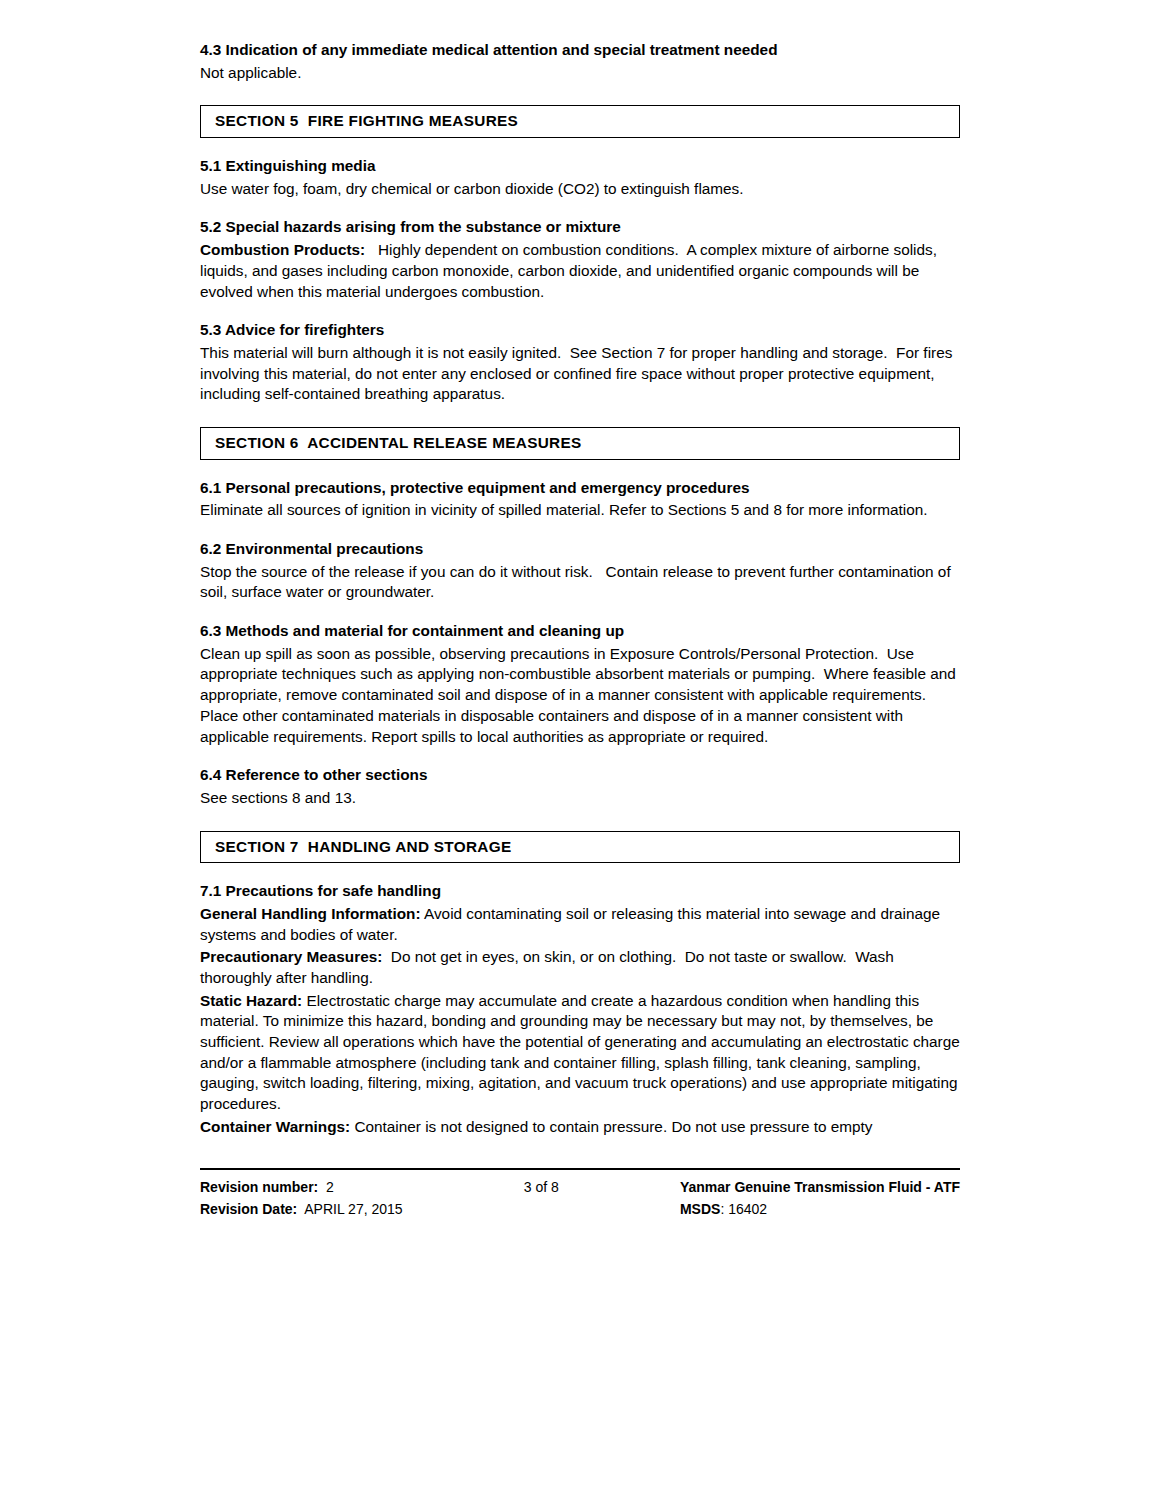4.3 Indication of any immediate medical attention and special treatment needed
Not applicable.
SECTION 5 FIRE FIGHTING MEASURES
5.1 Extinguishing media
Use water fog, foam, dry chemical or carbon dioxide (CO2) to extinguish flames.
5.2 Special hazards arising from the substance or mixture
Combustion Products: Highly dependent on combustion conditions. A complex mixture of airborne solids, liquids, and gases including carbon monoxide, carbon dioxide, and unidentified organic compounds will be evolved when this material undergoes combustion.
5.3 Advice for firefighters
This material will burn although it is not easily ignited. See Section 7 for proper handling and storage. For fires involving this material, do not enter any enclosed or confined fire space without proper protective equipment, including self-contained breathing apparatus.
SECTION 6 ACCIDENTAL RELEASE MEASURES
6.1 Personal precautions, protective equipment and emergency procedures
Eliminate all sources of ignition in vicinity of spilled material. Refer to Sections 5 and 8 for more information.
6.2 Environmental precautions
Stop the source of the release if you can do it without risk. Contain release to prevent further contamination of soil, surface water or groundwater.
6.3 Methods and material for containment and cleaning up
Clean up spill as soon as possible, observing precautions in Exposure Controls/Personal Protection. Use appropriate techniques such as applying non-combustible absorbent materials or pumping. Where feasible and appropriate, remove contaminated soil and dispose of in a manner consistent with applicable requirements. Place other contaminated materials in disposable containers and dispose of in a manner consistent with applicable requirements. Report spills to local authorities as appropriate or required.
6.4 Reference to other sections
See sections 8 and 13.
SECTION 7 HANDLING AND STORAGE
7.1 Precautions for safe handling
General Handling Information: Avoid contaminating soil or releasing this material into sewage and drainage systems and bodies of water.
Precautionary Measures: Do not get in eyes, on skin, or on clothing. Do not taste or swallow. Wash thoroughly after handling.
Static Hazard: Electrostatic charge may accumulate and create a hazardous condition when handling this material. To minimize this hazard, bonding and grounding may be necessary but may not, by themselves, be sufficient. Review all operations which have the potential of generating and accumulating an electrostatic charge and/or a flammable atmosphere (including tank and container filling, splash filling, tank cleaning, sampling, gauging, switch loading, filtering, mixing, agitation, and vacuum truck operations) and use appropriate mitigating procedures.
Container Warnings: Container is not designed to contain pressure. Do not use pressure to empty
Revision number: 2
Revision Date: APRIL 27, 2015
3 of 8
Yanmar Genuine Transmission Fluid - ATF
MSDS: 16402